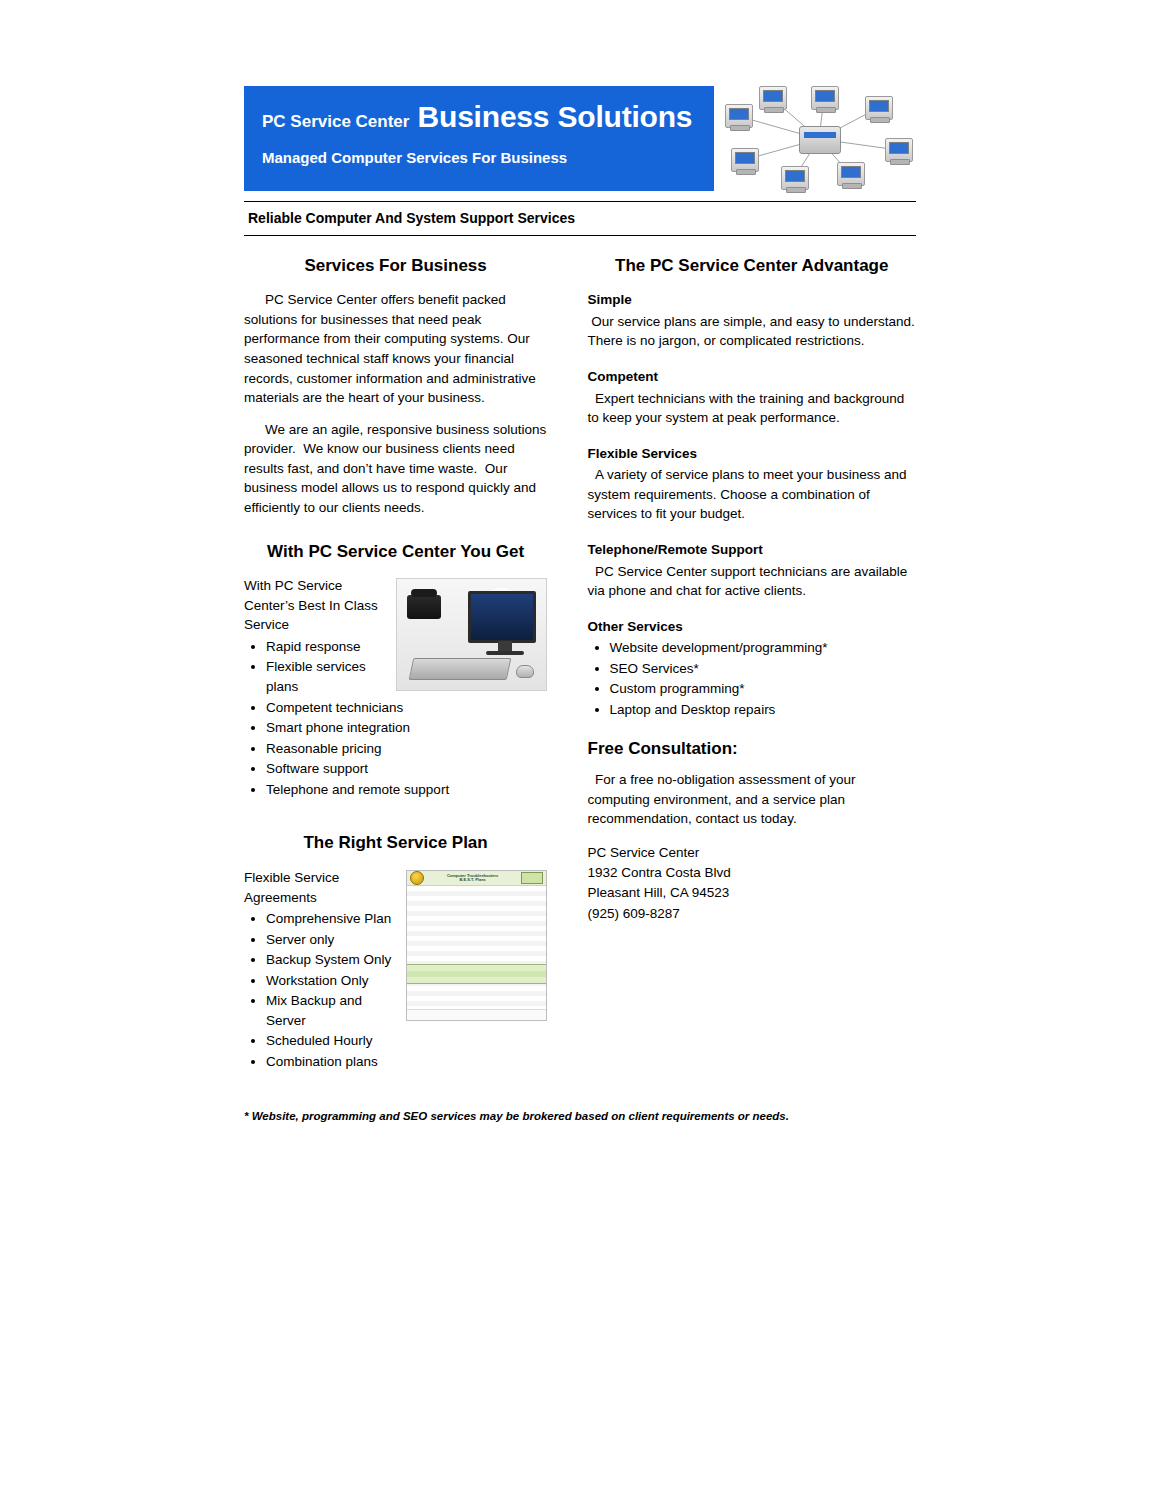PC Service Center Business Solutions
Managed Computer Services For Business
Reliable Computer And System Support Services
Services For Business
PC Service Center offers benefit packed solutions for businesses that need peak performance from their computing systems. Our seasoned technical staff knows your financial records, customer information and administrative materials are the heart of your business.
We are an agile, responsive business solutions provider. We know our business clients need results fast, and don’t have time waste. Our business model allows us to respond quickly and efficiently to our clients needs.
With PC Service Center You Get
With PC Service Center’s Best In Class Service
Rapid response
Flexible services plans
Competent technicians
Smart phone integration
Reasonable pricing
Software support
Telephone and remote support
The Right Service Plan
Computer Troubleshooters
B.E.S.T. Plans
Flexible Service Agreements
Comprehensive Plan
Server only
Backup System Only
Workstation Only
Mix Backup and Server
Scheduled Hourly
Combination plans
The PC Service Center Advantage
Simple
Our service plans are simple, and easy to understand. There is no jargon, or complicated restrictions.
Competent
Expert technicians with the training and background to keep your system at peak performance.
Flexible Services
A variety of service plans to meet your business and system requirements. Choose a combination of services to fit your budget.
Telephone/Remote Support
PC Service Center support technicians are available via phone and chat for active clients.
Other Services
Website development/programming*
SEO Services*
Custom programming*
Laptop and Desktop repairs
Free Consultation:
For a free no-obligation assessment of your computing environment, and a service plan recommendation, contact us today.
PC Service Center
1932 Contra Costa Blvd
Pleasant Hill, CA 94523
(925) 609-8287
* Website, programming and SEO services may be brokered based on client requirements or needs.